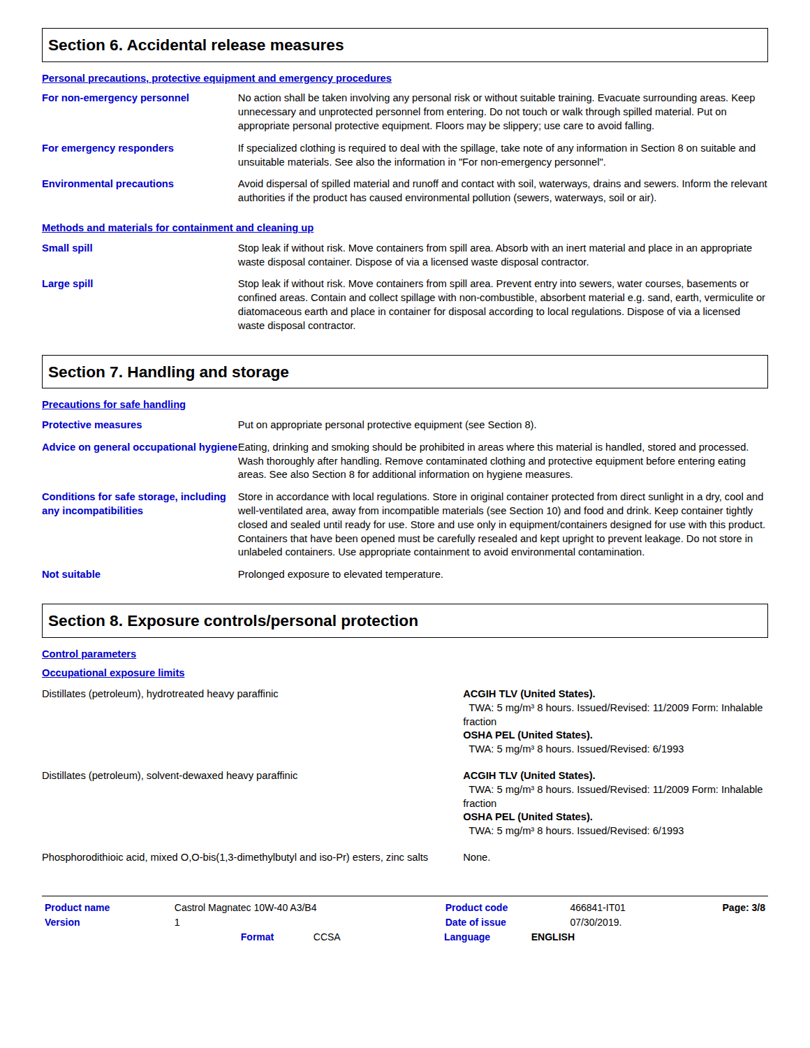Section 6. Accidental release measures
Personal precautions, protective equipment and emergency procedures
| For non-emergency personnel | No action shall be taken involving any personal risk or without suitable training. Evacuate surrounding areas. Keep unnecessary and unprotected personnel from entering. Do not touch or walk through spilled material. Put on appropriate personal protective equipment. Floors may be slippery; use care to avoid falling. |
| For emergency responders | If specialized clothing is required to deal with the spillage, take note of any information in Section 8 on suitable and unsuitable materials. See also the information in "For non-emergency personnel". |
| Environmental precautions | Avoid dispersal of spilled material and runoff and contact with soil, waterways, drains and sewers. Inform the relevant authorities if the product has caused environmental pollution (sewers, waterways, soil or air). |
Methods and materials for containment and cleaning up
| Small spill | Stop leak if without risk. Move containers from spill area. Absorb with an inert material and place in an appropriate waste disposal container. Dispose of via a licensed waste disposal contractor. |
| Large spill | Stop leak if without risk. Move containers from spill area. Prevent entry into sewers, water courses, basements or confined areas. Contain and collect spillage with non-combustible, absorbent material e.g. sand, earth, vermiculite or diatomaceous earth and place in container for disposal according to local regulations. Dispose of via a licensed waste disposal contractor. |
Section 7. Handling and storage
Precautions for safe handling
| Protective measures | Put on appropriate personal protective equipment (see Section 8). |
| Advice on general occupational hygiene | Eating, drinking and smoking should be prohibited in areas where this material is handled, stored and processed. Wash thoroughly after handling. Remove contaminated clothing and protective equipment before entering eating areas. See also Section 8 for additional information on hygiene measures. |
| Conditions for safe storage, including any incompatibilities | Store in accordance with local regulations. Store in original container protected from direct sunlight in a dry, cool and well-ventilated area, away from incompatible materials (see Section 10) and food and drink. Keep container tightly closed and sealed until ready for use. Store and use only in equipment/containers designed for use with this product. Containers that have been opened must be carefully resealed and kept upright to prevent leakage. Do not store in unlabeled containers. Use appropriate containment to avoid environmental contamination. |
| Not suitable | Prolonged exposure to elevated temperature. |
Section 8. Exposure controls/personal protection
Control parameters
Occupational exposure limits
| Distillates (petroleum), hydrotreated heavy paraffinic | ACGIH TLV (United States). TWA: 5 mg/m³ 8 hours. Issued/Revised: 11/2009 Form: Inhalable fraction OSHA PEL (United States). TWA: 5 mg/m³ 8 hours. Issued/Revised: 6/1993 |
| Distillates (petroleum), solvent-dewaxed heavy paraffinic | ACGIH TLV (United States). TWA: 5 mg/m³ 8 hours. Issued/Revised: 11/2009 Form: Inhalable fraction OSHA PEL (United States). TWA: 5 mg/m³ 8 hours. Issued/Revised: 6/1993 |
| Phosphorodithioic acid, mixed O,O-bis(1,3-dimethylbutyl and iso-Pr) esters, zinc salts | None. |
| Product name | Castrol Magnatec 10W-40 A3/B4 | Product code | 466841-IT01 | Page: 3/8 |
| Version | 1 | Date of issue | 07/30/2019. | |
| | Format | CCSA | Language | ENGLISH |